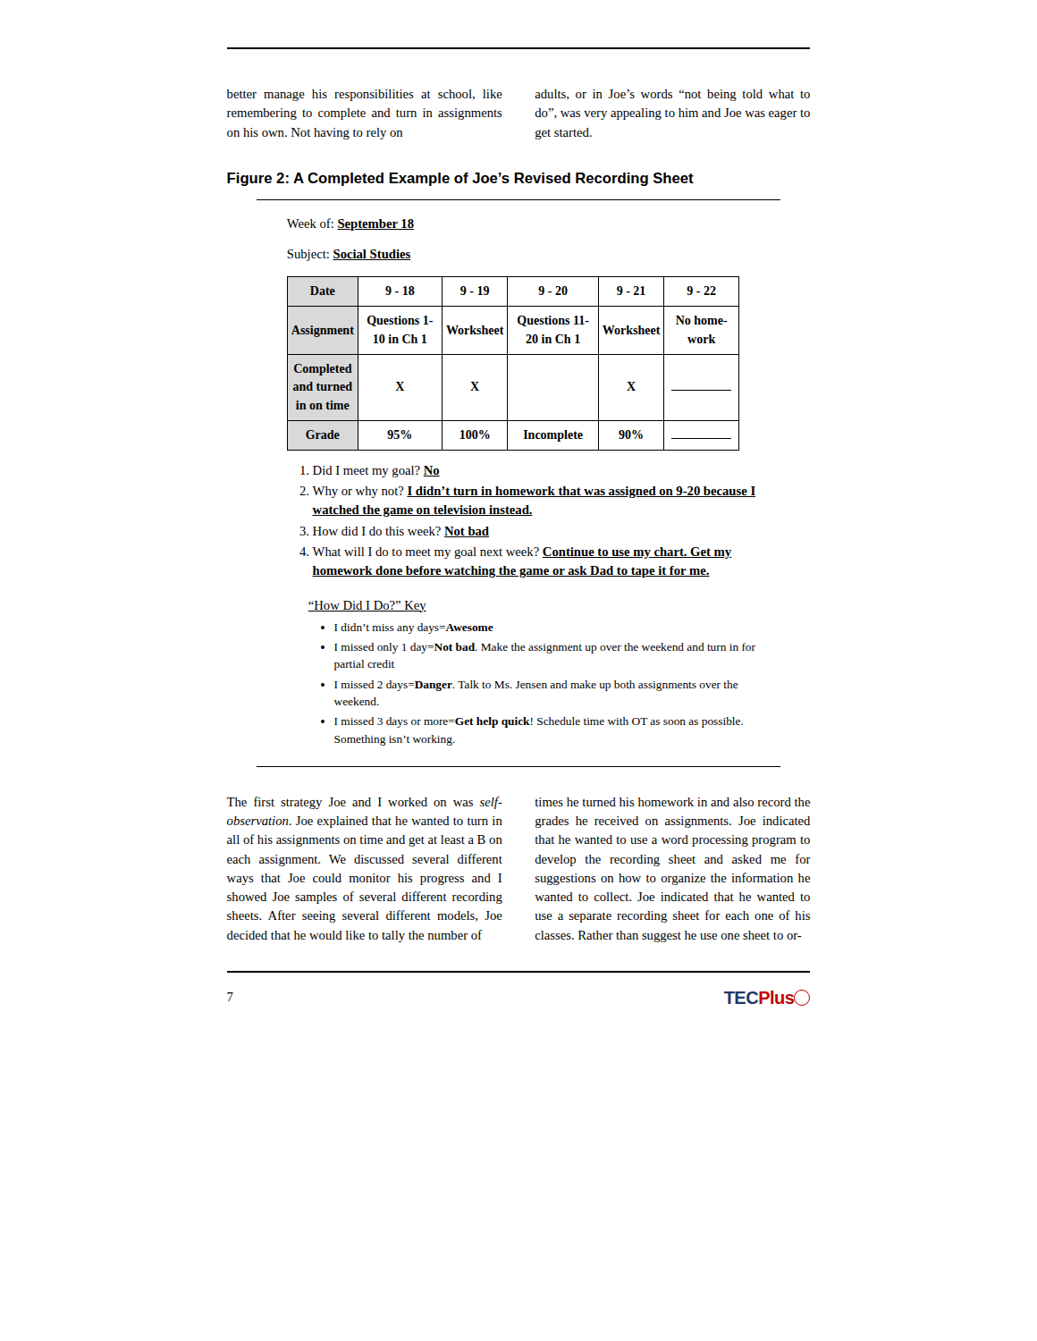better manage his responsibilities at school, like remembering to complete and turn in assignments on his own. Not having to rely on
adults, or in Joe’s words “not being told what to do”, was very appealing to him and Joe was eager to get started.
Figure 2: A Completed Example of Joe’s Revised Recording Sheet
Week of: September 18
Subject: Social Studies
| Date | 9 - 18 | 9 - 19 | 9 - 20 | 9 - 21 | 9 - 22 |
| Assignment | Questions 1-10 in Ch 1 | Worksheet | Questions 11-20 in Ch 1 | Worksheet | No home-work |
| Completed and turned in on time | X | X | | X | |
| Grade | 95% | 100% | Incomplete | 90% | |
Did I meet my goal? No
Why or why not? I didn’t turn in homework that was assigned on 9-20 because I watched the game on television instead.
How did I do this week? Not bad
What will I do to meet my goal next week? Continue to use my chart. Get my homework done before watching the game or ask Dad to tape it for me.
“How Did I Do?” Key
I didn’t miss any days=Awesome
I missed only 1 day=Not bad. Make the assignment up over the weekend and turn in for partial credit
I missed 2 days=Danger. Talk to Ms. Jensen and make up both assignments over the weekend.
I missed 3 days or more=Get help quick! Schedule time with OT as soon as possible. Something isn’t working.
The first strategy Joe and I worked on was self-observation. Joe explained that he wanted to turn in all of his assignments on time and get at least a B on each assignment. We discussed several different ways that Joe could monitor his progress and I showed Joe samples of several different recording sheets. After seeing several different models, Joe decided that he would like to tally the number of
times he turned his homework in and also record the grades he received on assignments. Joe indicated that he wanted to use a word processing program to develop the recording sheet and asked me for suggestions on how to organize the information he wanted to collect. Joe indicated that he wanted to use a separate recording sheet for each one of his classes. Rather than suggest he use one sheet to or-
7
TECPlus